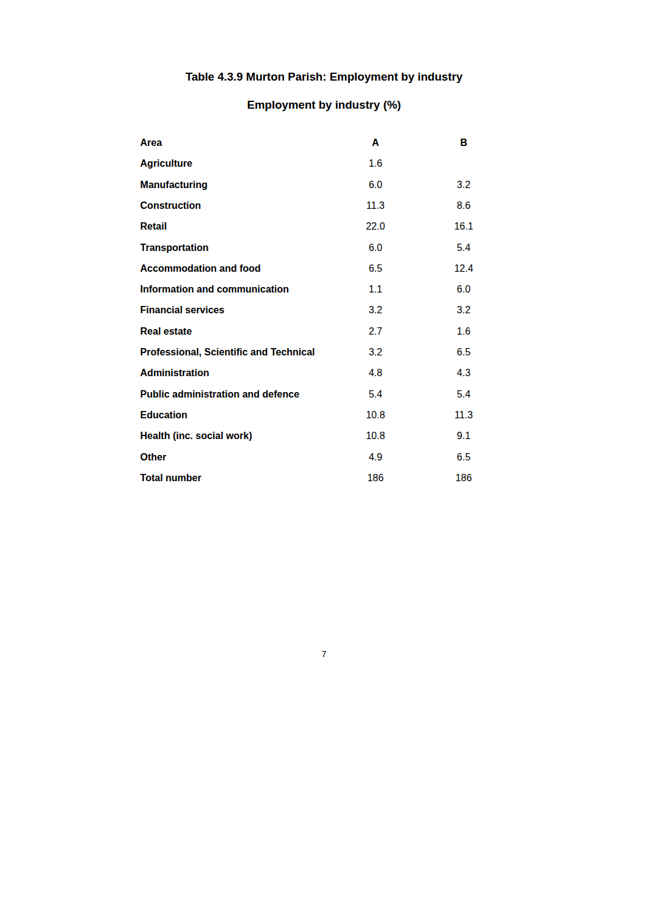Table 4.3.9 Murton Parish: Employment by industry
Employment by industry (%)
| Area | A | B |
| --- | --- | --- |
| Agriculture | 1.6 | |
| Manufacturing | 6.0 | 3.2 |
| Construction | 11.3 | 8.6 |
| Retail | 22.0 | 16.1 |
| Transportation | 6.0 | 5.4 |
| Accommodation and food | 6.5 | 12.4 |
| Information and communication | 1.1 | 6.0 |
| Financial services | 3.2 | 3.2 |
| Real estate | 2.7 | 1.6 |
| Professional, Scientific and Technical | 3.2 | 6.5 |
| Administration | 4.8 | 4.3 |
| Public administration and defence | 5.4 | 5.4 |
| Education | 10.8 | 11.3 |
| Health (inc. social work) | 10.8 | 9.1 |
| Other | 4.9 | 6.5 |
| Total number | 186 | 186 |
7